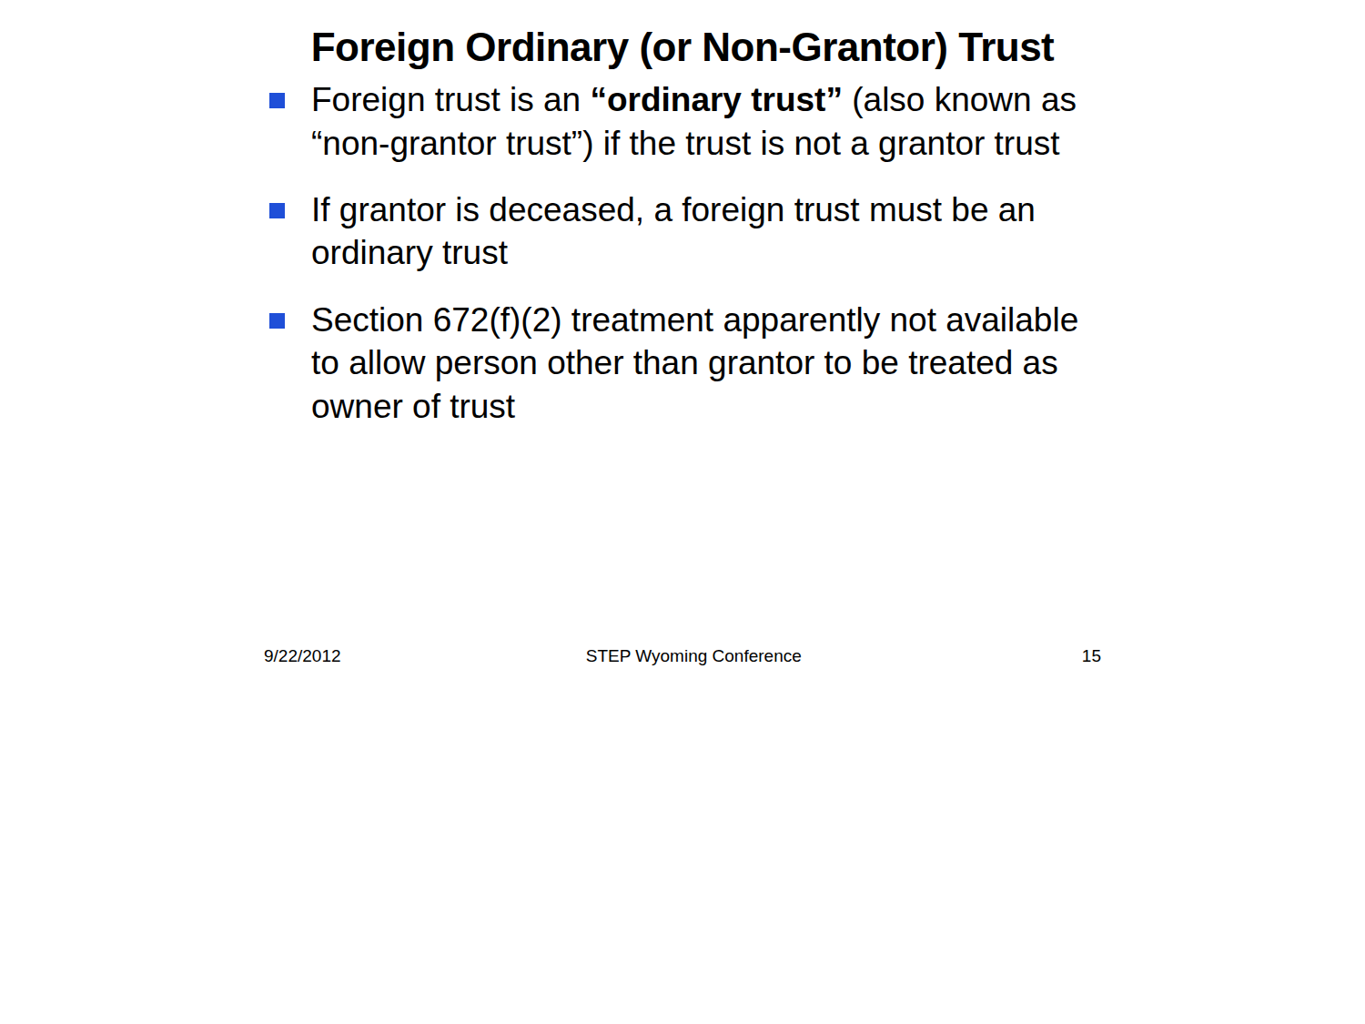Foreign Ordinary (or Non-Grantor) Trust
Foreign trust is an “ordinary trust” (also known as “non-grantor trust”) if the trust is not a grantor trust
If grantor is deceased, a foreign trust must be an ordinary trust
Section 672(f)(2) treatment apparently not available to allow person other than grantor to be treated as owner of trust
9/22/2012 STEP Wyoming Conference 15